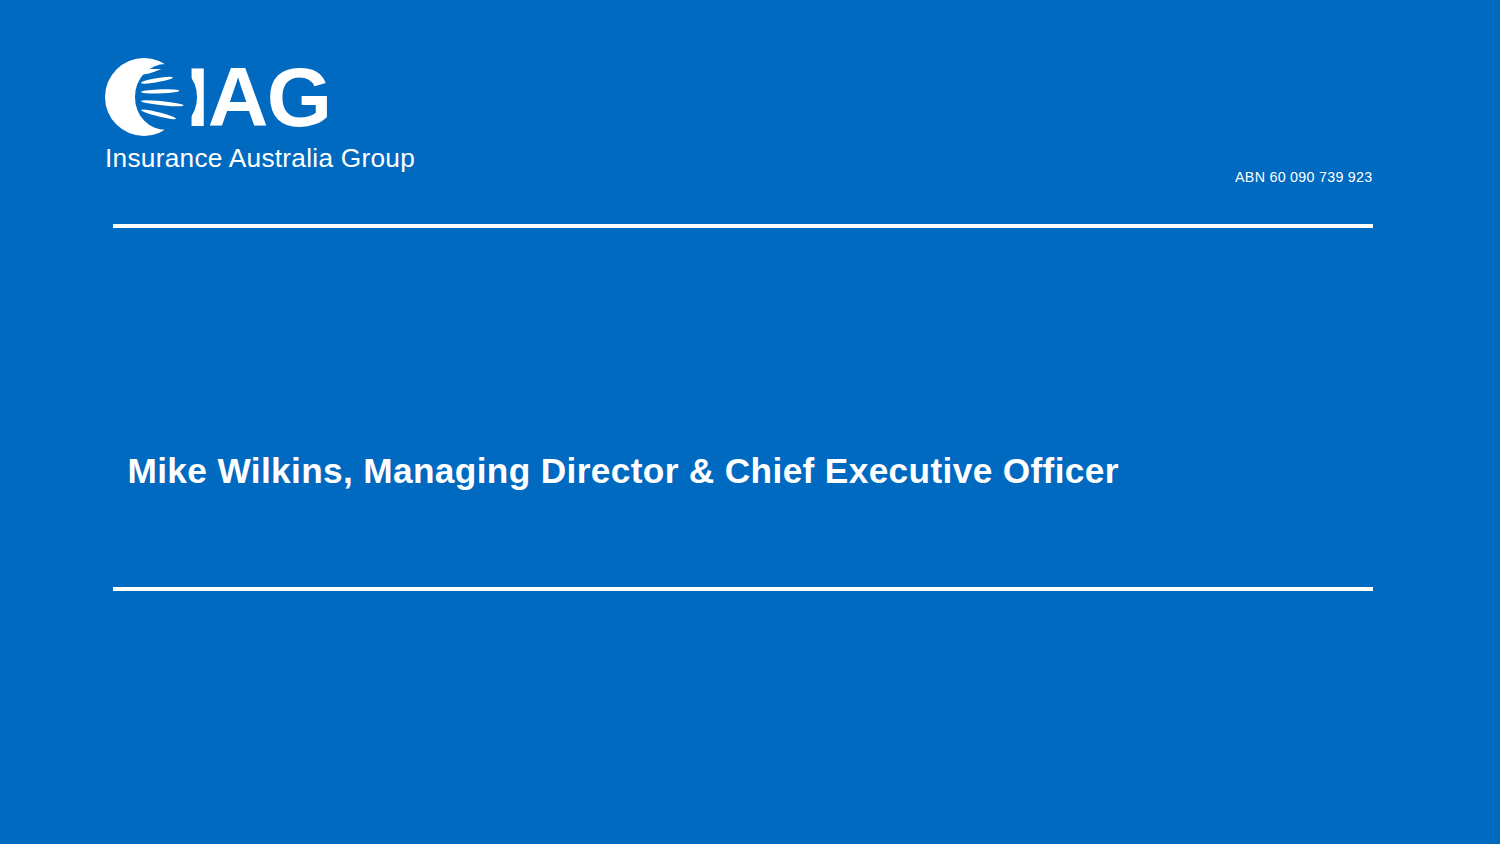IAG
Insurance Australia Group
ABN 60 090 739 923
Mike Wilkins, Managing Director & Chief Executive Officer